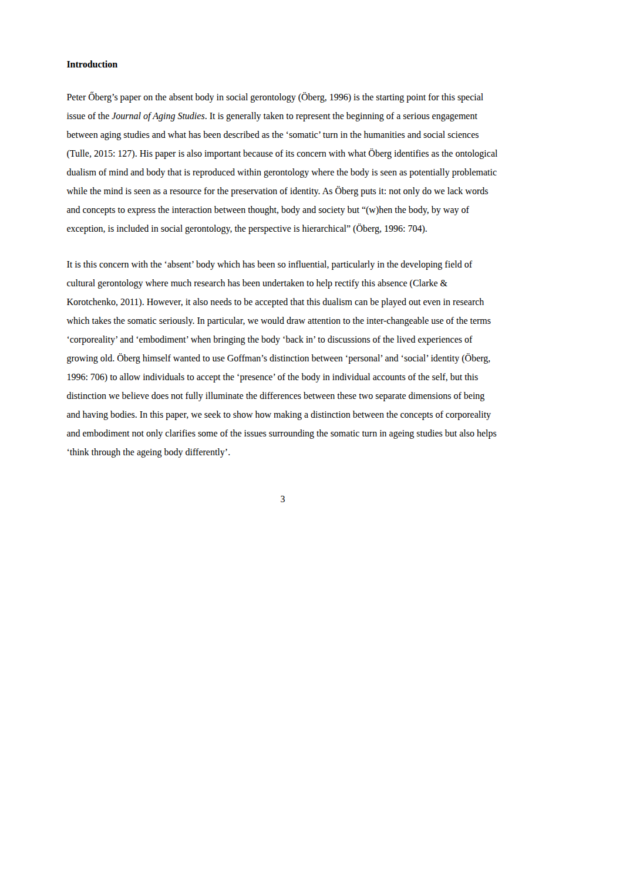Introduction
Peter Őberg’s paper on the absent body in social gerontology (Öberg, 1996) is the starting point for this special issue of the Journal of Aging Studies. It is generally taken to represent the beginning of a serious engagement between aging studies and what has been described as the ‘somatic’ turn in the humanities and social sciences (Tulle, 2015: 127). His paper is also important because of its concern with what Öberg identifies as the ontological dualism of mind and body that is reproduced within gerontology where the body is seen as potentially problematic while the mind is seen as a resource for the preservation of identity. As Öberg puts it: not only do we lack words and concepts to express the interaction between thought, body and society but “(w)hen the body, by way of exception, is included in social gerontology, the perspective is hierarchical” (Öberg, 1996: 704).
It is this concern with the ‘absent’ body which has been so influential, particularly in the developing field of cultural gerontology where much research has been undertaken to help rectify this absence (Clarke & Korotchenko, 2011). However, it also needs to be accepted that this dualism can be played out even in research which takes the somatic seriously. In particular, we would draw attention to the inter-changeable use of the terms ‘corporeality’ and ‘embodiment’ when bringing the body ‘back in’ to discussions of the lived experiences of growing old. Öberg himself wanted to use Goffman’s distinction between ‘personal’ and ‘social’ identity (Öberg, 1996: 706) to allow individuals to accept the ‘presence’ of the body in individual accounts of the self, but this distinction we believe does not fully illuminate the differences between these two separate dimensions of being and having bodies. In this paper, we seek to show how making a distinction between the concepts of corporeality and embodiment not only clarifies some of the issues surrounding the somatic turn in ageing studies but also helps ‘think through the ageing body differently’.
3